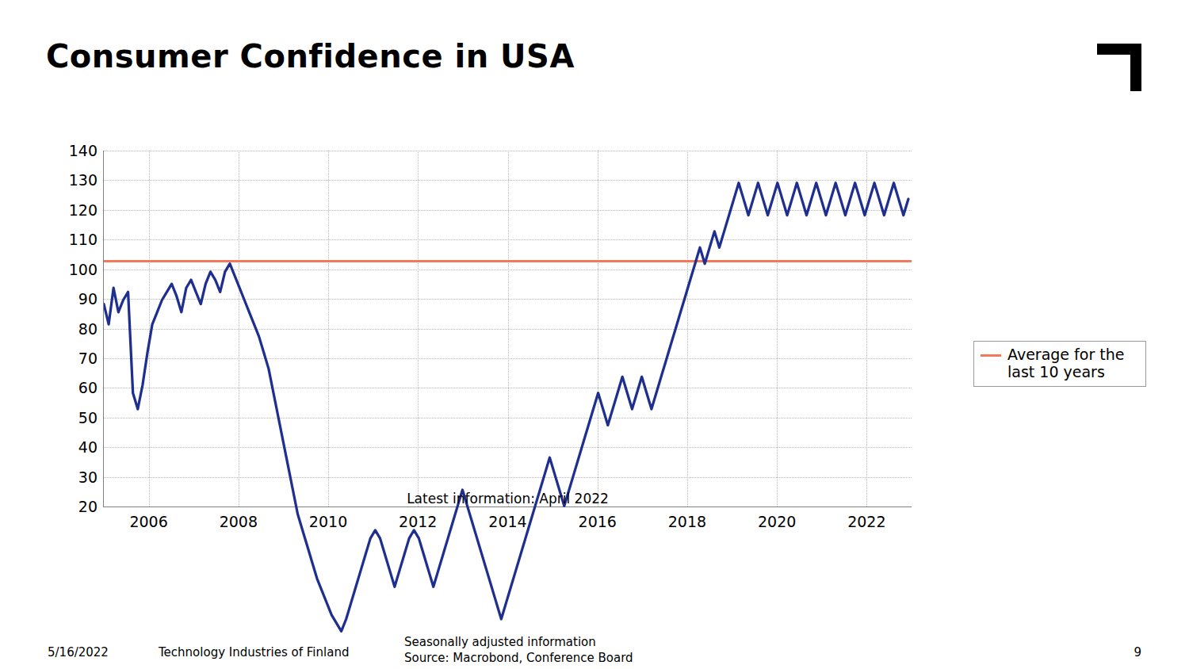Consumer Confidence in USA
140
130
120
110
100
90
80
70
60
50
40
30
20
2006
2008
2010
2012
2014
2016
2018
2020
2022
Latest information: April 2022
Average for the last 10 years
5/16/2022
Technology Industries of Finland
Seasonally adjusted information
Source: Macrobond, Conference Board
9